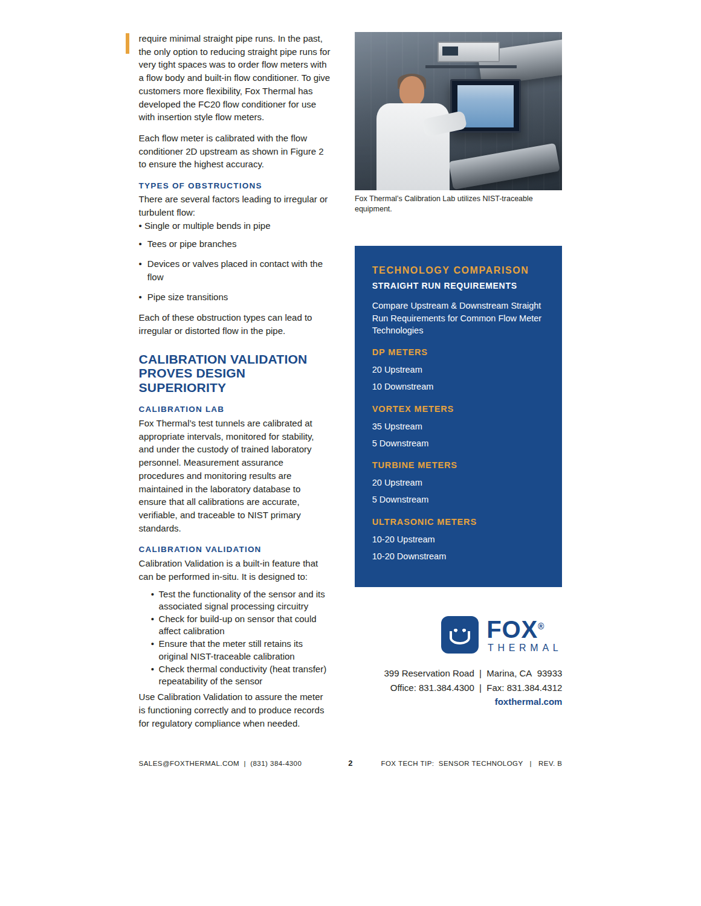require minimal straight pipe runs. In the past, the only option to reducing straight pipe runs for very tight spaces was to order flow meters with a flow body and built-in flow conditioner. To give customers more flexibility, Fox Thermal has developed the FC20 flow conditioner for use with insertion style flow meters.
Each flow meter is calibrated with the flow conditioner 2D upstream as shown in Figure 2 to ensure the highest accuracy.
Types of Obstructions
There are several factors leading to irregular or turbulent flow:
• Single or multiple bends in pipe
Tees or pipe branches
Devices or valves placed in contact with the flow
Pipe size transitions
Each of these obstruction types can lead to irregular or distorted flow in the pipe.
Calibration Validation Proves Design Superiority
Calibration Lab
Fox Thermal’s test tunnels are calibrated at appropriate intervals, monitored for stability, and under the custody of trained laboratory personnel. Measurement assurance procedures and monitoring results are maintained in the laboratory database to ensure that all calibrations are accurate, verifiable, and traceable to NIST primary standards.
Calibration Validation
Calibration Validation is a built-in feature that can be performed in-situ. It is designed to:
Test the functionality of the sensor and its associated signal processing circuitry
Check for build-up on sensor that could affect calibration
Ensure that the meter still retains its original NIST-traceable calibration
Check thermal conductivity (heat transfer) repeatability of the sensor
Use Calibration Validation to assure the meter is functioning correctly and to produce records for regulatory compliance when needed.
Fox Thermal’s Calibration Lab utilizes NIST-traceable equipment.
Technology Comparison
Straight Run Requirements
Compare Upstream & Downstream Straight Run Requirements for Common Flow Meter Technologies
DP Meters
20 Upstream
10 Downstream
Vortex Meters
35 Upstream
5 Downstream
Turbine Meters
20 Upstream
5 Downstream
Ultrasonic Meters
10-20 Upstream
10-20 Downstream
FOX® THERMAL
399 Reservation Road | Marina, CA 93933
Office: 831.384.4300 | Fax: 831.384.4312
foxthermal.com
SALES@FOXTHERMAL.COM | (831) 384-4300
2
FOX TECH TIP: SENSOR TECHNOLOGY | REV. B